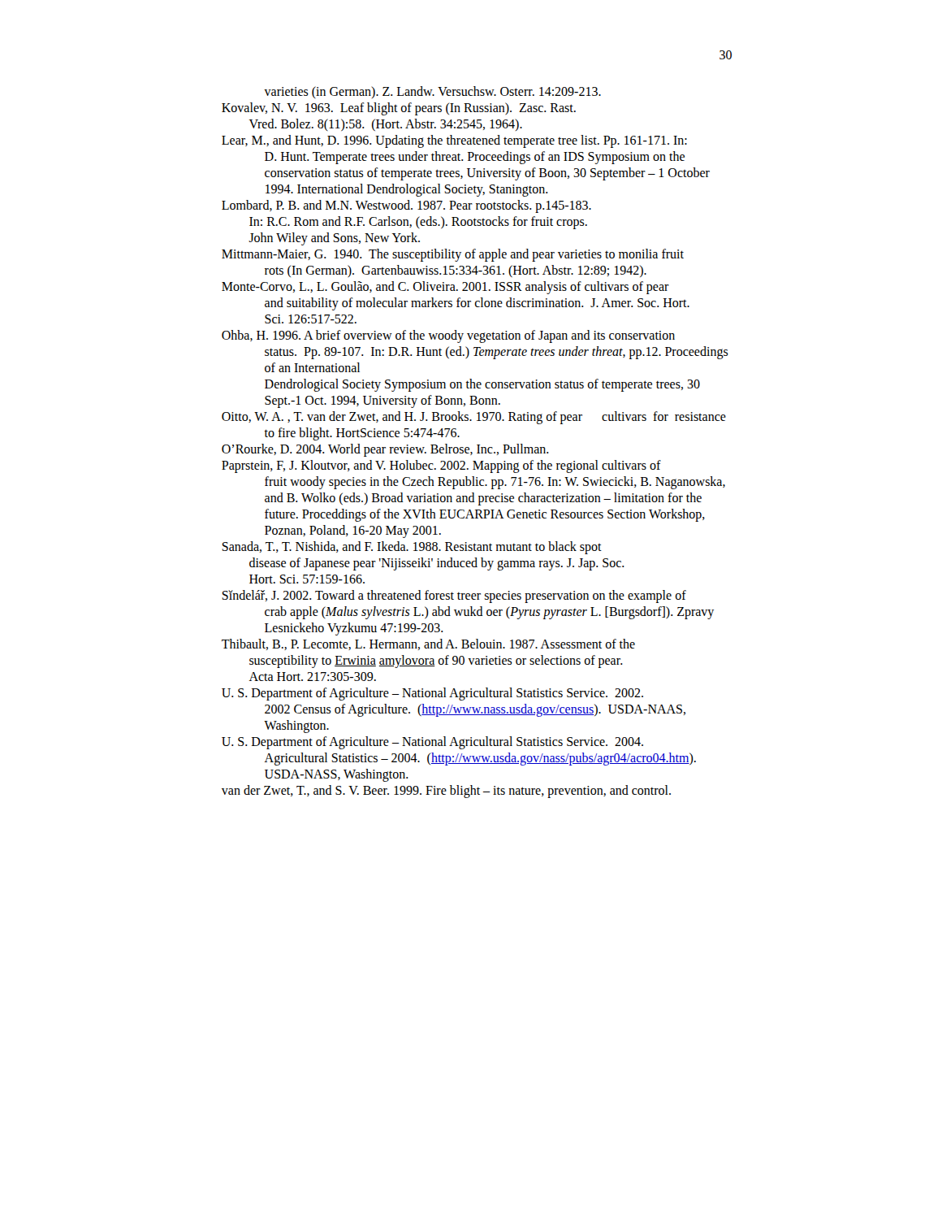30
varieties (in German). Z. Landw. Versuchsw. Osterr. 14:209-213.
Kovalev, N. V. 1963. Leaf blight of pears (In Russian). Zasc. Rast.
Vred. Bolez. 8(11):58. (Hort. Abstr. 34:2545, 1964).
Lear, M., and Hunt, D. 1996. Updating the threatened temperate tree list. Pp. 161-171. In:
D. Hunt. Temperate trees under threat. Proceedings of an IDS Symposium on the conservation status of temperate trees, University of Boon, 30 September – 1 October 1994. International Dendrological Society, Stanington.
Lombard, P. B. and M.N. Westwood. 1987. Pear rootstocks. p.145-183.
In: R.C. Rom and R.F. Carlson, (eds.). Rootstocks for fruit crops.
John Wiley and Sons, New York.
Mittmann-Maier, G. 1940. The susceptibility of apple and pear varieties to monilia fruit
rots (In German). Gartenbauwiss.15:334-361. (Hort. Abstr. 12:89; 1942).
Monte-Corvo, L., L. Goulão, and C. Oliveira. 2001. ISSR analysis of cultivars of pear
and suitability of molecular markers for clone discrimination. J. Amer. Soc. Hort.
Sci. 126:517-522.
Ohba, H. 1996. A brief overview of the woody vegetation of Japan and its conservation
status. Pp. 89-107. In: D.R. Hunt (ed.) Temperate trees under threat, pp.12. Proceedings of an International
Dendrological Society Symposium on the conservation status of temperate trees, 30
Sept.-1 Oct. 1994, University of Bonn, Bonn.
Oitto, W. A. , T. van der Zwet, and H. J. Brooks. 1970. Rating of pear cultivars for resistance
to fire blight. HortScience 5:474-476.
O’Rourke, D. 2004. World pear review. Belrose, Inc., Pullman.
Paprstein, F, J. Kloutvor, and V. Holubec. 2002. Mapping of the regional cultivars of
fruit woody species in the Czech Republic. pp. 71-76. In: W. Swiecicki, B. Naganowska, and B. Wolko (eds.) Broad variation and precise characterization – limitation for the future. Proceddings of the XVIth EUCARPIA Genetic Resources Section Workshop, Poznan, Poland, 16-20 May 2001.
Sanada, T., T. Nishida, and F. Ikeda. 1988. Resistant mutant to black spot
disease of Japanese pear 'Nijisseiki' induced by gamma rays. J. Jap. Soc.
Hort. Sci. 57:159-166.
Sĭndelář, J. 2002. Toward a threatened forest treer species preservation on the example of
crab apple (Malus sylvestris L.) abd wukd oer (Pyrus pyraster L. [Burgsdorf]). Zpravy Lesnickeho Vyzkumu 47:199-203.
Thibault, B., P. Lecomte, L. Hermann, and A. Belouin. 1987. Assessment of the
susceptibility to Erwinia amylovora of 90 varieties or selections of pear.
Acta Hort. 217:305-309.
U. S. Department of Agriculture – National Agricultural Statistics Service. 2002.
2002 Census of Agriculture. (http://www.nass.usda.gov/census). USDA-NAAS, Washington.
U. S. Department of Agriculture – National Agricultural Statistics Service. 2004.
Agricultural Statistics – 2004. (http://www.usda.gov/nass/pubs/agr04/acro04.htm).
USDA-NASS, Washington.
van der Zwet, T., and S. V. Beer. 1999. Fire blight – its nature, prevention, and control.